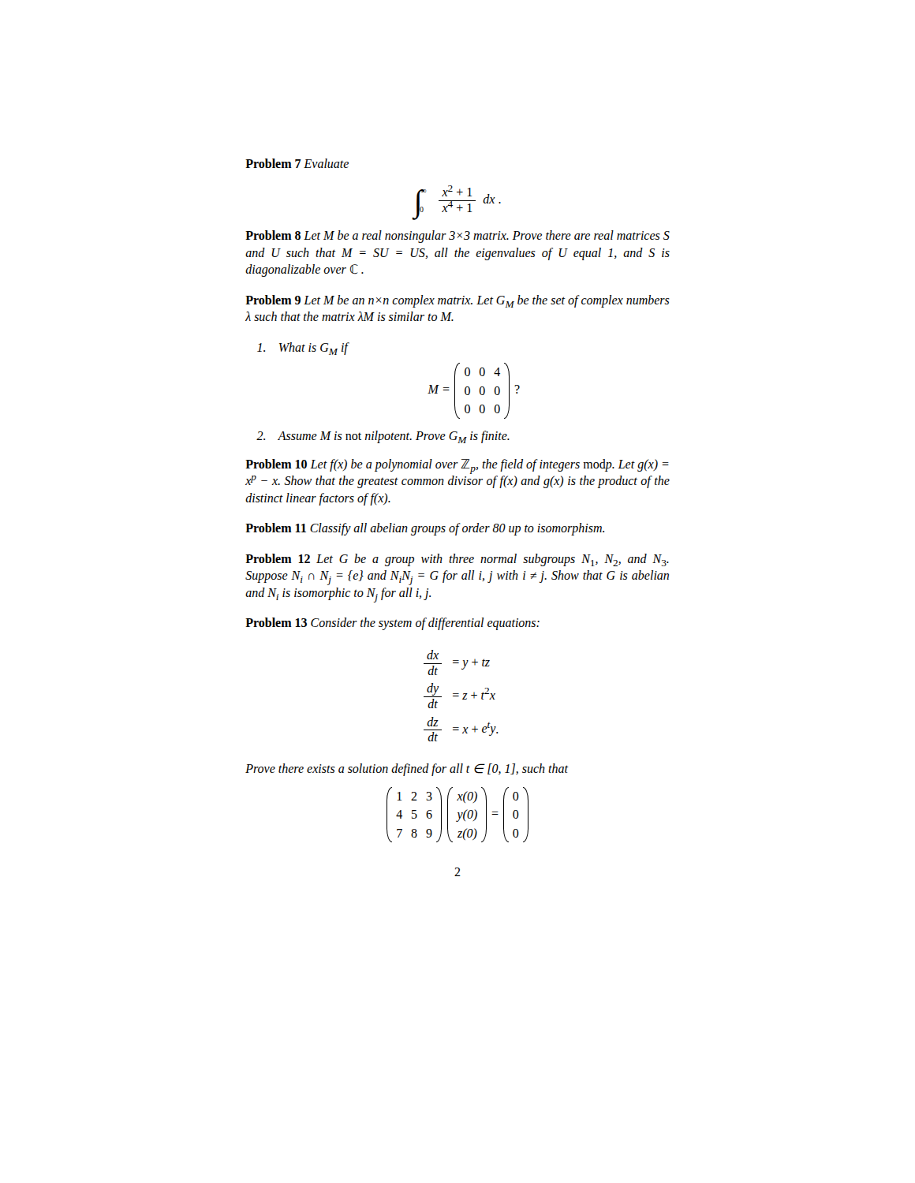Problem 7 Evaluate
∫∞0 x2 + 1 x4 + 1   dx .
Problem 8 Let M be a real nonsingular 3×3 matrix. Prove there are real matrices S and U such that M = SU = US, all the eigenvalues of U equal 1, and S is diagonalizable over ℂ .
Problem 9 Let M be an n×n complex matrix. Let GM be the set of complex numbers λ such that the matrix λM is similar to M.
What is GM if
M =
| 0 | 0 | 4 |
| 0 | 0 | 0 |
| 0 | 0 | 0 |
?
Assume M is not nilpotent. Prove GM is finite.
Problem 10 Let f(x) be a polynomial over ℤp, the field of integers mod p. Let g(x) = xp − x. Show that the greatest common divisor of f(x) and g(x) is the product of the distinct linear factors of f(x).
Problem 11 Classify all abelian groups of order 80 up to isomorphism.
Problem 12 Let G be a group with three normal subgroups N1, N2, and N3. Suppose Ni ∩ Nj = {e} and NiNj = G for all i, j with i ≠ j. Show that G is abelian and Ni is isomorphic to Nj for all i, j.
Problem 13 Consider the system of differential equations:
dx dt = y + tz
dy dt = z + t2x
dz dt = x + ety.
Prove there exists a solution defined for all t ∈ [0, 1], such that
| 1 | 2 | 3 |
| 4 | 5 | 6 |
| 7 | 8 | 9 |
| x (0) |
| y (0) |
| z (0) |
=
| 0 |
| 0 |
| 0 |
2